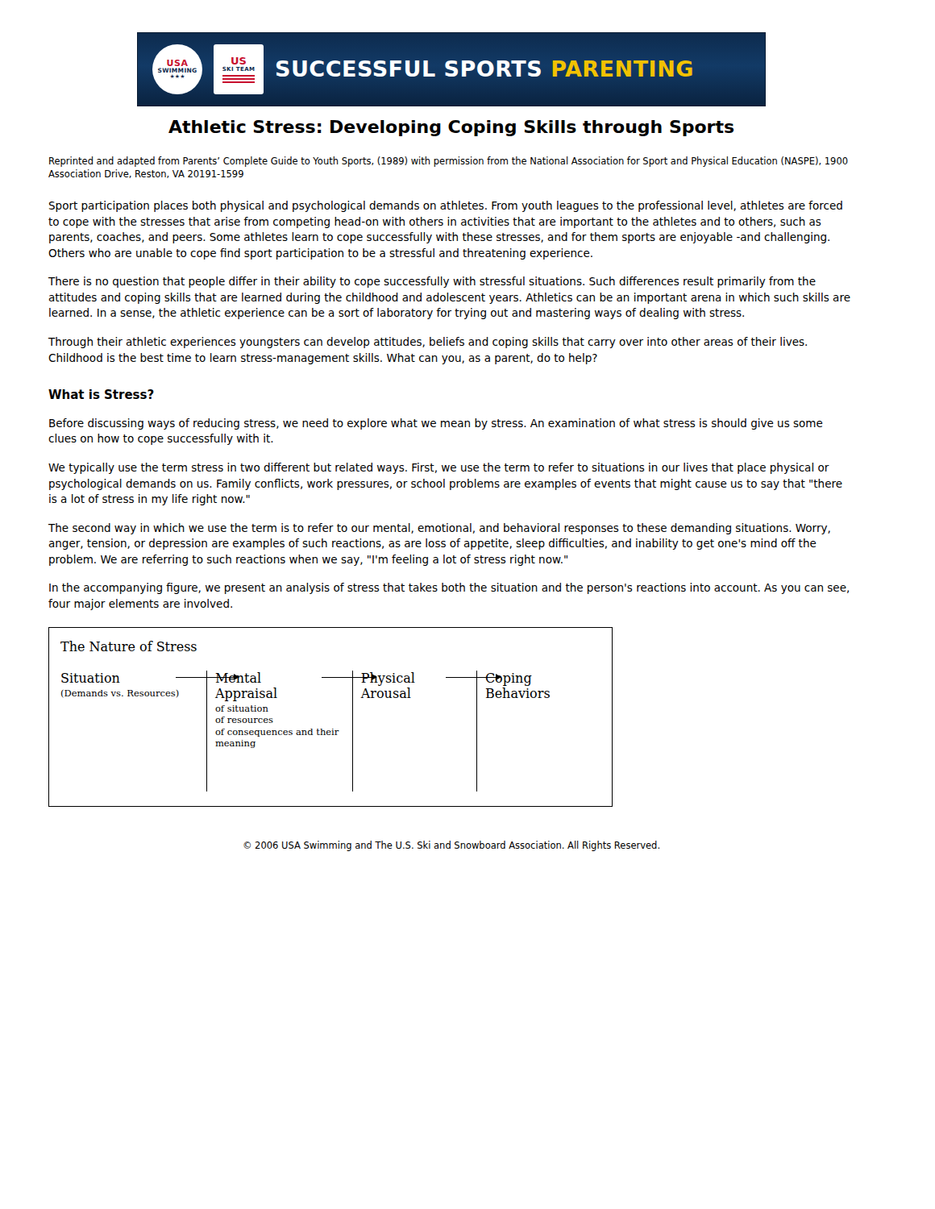USA
SWIMMING
★★★
US
SKI TEAM
SUCCESSFUL SPORTS PARENTING
Athletic Stress: Developing Coping Skills through Sports
Reprinted and adapted from Parents’ Complete Guide to Youth Sports, (1989) with permission from the National Association for Sport and Physical Education (NASPE), 1900 Association Drive, Reston, VA 20191-1599
Sport participation places both physical and psychological demands on athletes. From youth leagues to the professional level, athletes are forced to cope with the stresses that arise from competing head-on with others in activities that are important to the athletes and to others, such as parents, coaches, and peers. Some athletes learn to cope successfully with these stresses, and for them sports are enjoyable -and challenging. Others who are unable to cope find sport participation to be a stressful and threatening experience.
There is no question that people differ in their ability to cope successfully with stressful situations. Such differences result primarily from the attitudes and coping skills that are learned during the childhood and adolescent years. Athletics can be an important arena in which such skills are learned. In a sense, the athletic experience can be a sort of laboratory for trying out and mastering ways of dealing with stress.
Through their athletic experiences youngsters can develop attitudes, beliefs and coping skills that carry over into other areas of their lives. Childhood is the best time to learn stress-management skills. What can you, as a parent, do to help?
What is Stress?
Before discussing ways of reducing stress, we need to explore what we mean by stress. An examination of what stress is should give us some clues on how to cope successfully with it.
We typically use the term stress in two different but related ways. First, we use the term to refer to situations in our lives that place physical or psychological demands on us. Family conflicts, work pressures, or school problems are examples of events that might cause us to say that "there is a lot of stress in my life right now."
The second way in which we use the term is to refer to our mental, emotional, and behavioral responses to these demanding situations. Worry, anger, tension, or depression are examples of such reactions, as are loss of appetite, sleep difficulties, and inability to get one's mind off the problem. We are referring to such reactions when we say, "I'm feeling a lot of stress right now."
In the accompanying figure, we present an analysis of stress that takes both the situation and the person's reactions into account. As you can see, four major elements are involved.
The Nature of Stress
Situation
(Demands vs. Resources)
Mental
Appraisal
of situation
of resources
of consequences and their meaning
Physical
Arousal
Coping
Behaviors
© 2006 USA Swimming and The U.S. Ski and Snowboard Association. All Rights Reserved.